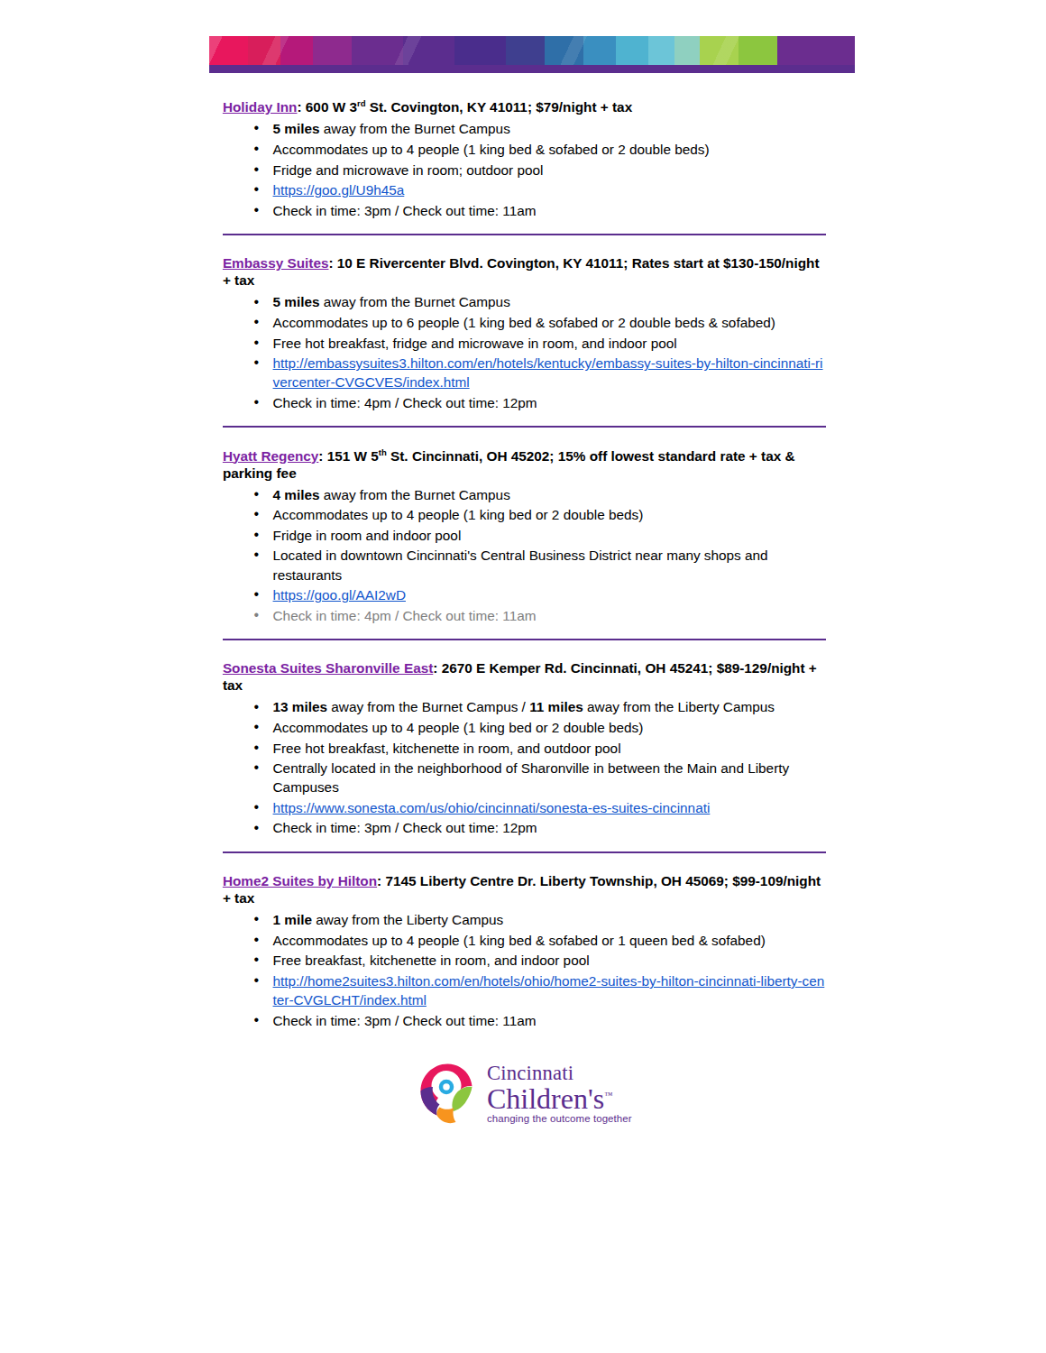Holiday Inn: 600 W 3rd St. Covington, KY 41011; $79/night + tax
5 miles away from the Burnet Campus
Accommodates up to 4 people (1 king bed & sofabed or 2 double beds)
Fridge and microwave in room; outdoor pool
https://goo.gl/U9h45a
Check in time: 3pm / Check out time: 11am
Embassy Suites: 10 E Rivercenter Blvd. Covington, KY 41011; Rates start at $130-150/night + tax
5 miles away from the Burnet Campus
Accommodates up to 6 people (1 king bed & sofabed or 2 double beds & sofabed)
Free hot breakfast, fridge and microwave in room, and indoor pool
http://embassysuites3.hilton.com/en/hotels/kentucky/embassy-suites-by-hilton-cincinnati-rivercenter-CVGCVES/index.html
Check in time: 4pm / Check out time: 12pm
Hyatt Regency: 151 W 5th St. Cincinnati, OH 45202; 15% off lowest standard rate + tax & parking fee
4 miles away from the Burnet Campus
Accommodates up to 4 people (1 king bed or 2 double beds)
Fridge in room and indoor pool
Located in downtown Cincinnati's Central Business District near many shops and restaurants
https://goo.gl/AAI2wD
Check in time: 4pm / Check out time: 11am
Sonesta Suites Sharonville East: 2670 E Kemper Rd. Cincinnati, OH 45241; $89-129/night + tax
13 miles away from the Burnet Campus / 11 miles away from the Liberty Campus
Accommodates up to 4 people (1 king bed or 2 double beds)
Free hot breakfast, kitchenette in room, and outdoor pool
Centrally located in the neighborhood of Sharonville in between the Main and Liberty Campuses
https://www.sonesta.com/us/ohio/cincinnati/sonesta-es-suites-cincinnati
Check in time: 3pm / Check out time: 12pm
Home2 Suites by Hilton: 7145 Liberty Centre Dr. Liberty Township, OH 45069; $99-109/night + tax
1 mile away from the Liberty Campus
Accommodates up to 4 people (1 king bed & sofabed or 1 queen bed & sofabed)
Free breakfast, kitchenette in room, and indoor pool
http://home2suites3.hilton.com/en/hotels/ohio/home2-suites-by-hilton-cincinnati-liberty-center-CVGLCHT/index.html
Check in time: 3pm / Check out time: 11am
Cincinnati
Children's™
changing the outcome together